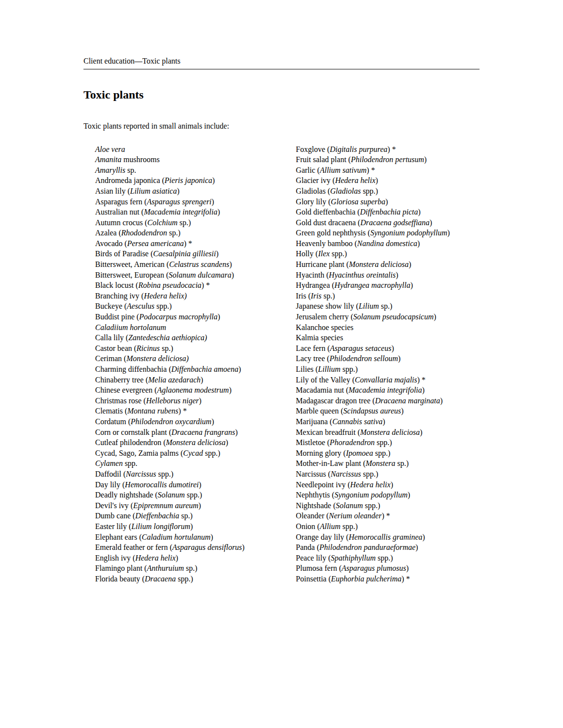Client education—Toxic plants
Toxic plants
Toxic plants reported in small animals include:
Aloe vera
Amanita mushrooms
Amaryllis sp.
Andromeda japonica (Pieris japonica)
Asian lily (Lilium asiatica)
Asparagus fern (Asparagus sprengeri)
Australian nut (Macademia integrifolia)
Autumn crocus (Colchium sp.)
Azalea (Rhododendron sp.)
Avocado (Persea americana) *
Birds of Paradise (Caesalpinia gilliesii)
Bittersweet, American (Celastrus scandens)
Bittersweet, European (Solanum dulcamara)
Black locust (Robina pseudocacia) *
Branching ivy (Hedera helix)
Buckeye (Aesculus spp.)
Buddist pine (Podocarpus macrophylla)
Caladiium hortolanum
Calla lily (Zantedeschia aethiopica)
Castor bean (Ricinus sp.)
Ceriman (Monstera deliciosa)
Charming diffenbachia (Diffenbachia amoena)
Chinaberry tree (Melia azedarach)
Chinese evergreen (Aglaonema modestrum)
Christmas rose (Helleborus niger)
Clematis (Montana rubens) *
Cordatum (Philodendron oxycardium)
Corn or cornstalk plant (Dracaena frangrans)
Cutleaf philodendron (Monstera deliciosa)
Cycad, Sago, Zamia palms (Cycad spp.)
Cylamen spp.
Daffodil (Narcissus spp.)
Day lily (Hemorocallis dumotirei)
Deadly nightshade (Solanum spp.)
Devil's ivy (Epipremnum aureum)
Dumb cane (Dieffenbachia sp.)
Easter lily (Lilium longiflorum)
Elephant ears (Caladium hortulanum)
Emerald feather or fern (Asparagus densiflorus)
English ivy (Hedera helix)
Flamingo plant (Anthuruium sp.)
Florida beauty (Dracaena spp.)
Foxglove (Digitalis purpurea) *
Fruit salad plant (Philodendron pertusum)
Garlic (Allium sativum) *
Glacier ivy (Hedera helix)
Gladiolas (Gladiolas spp.)
Glory lily (Gloriosa superba)
Gold dieffenbachia (Diffenbachia picta)
Gold dust dracaena (Dracaena godseffiana)
Green gold nephthysis (Syngonium podophyllum)
Heavenly bamboo (Nandina domestica)
Holly (Ilex spp.)
Hurricane plant (Monstera deliciosa)
Hyacinth (Hyacinthus oreintalis)
Hydrangea (Hydrangea macrophylla)
Iris (Iris sp.)
Japanese show lily (Lilium sp.)
Jerusalem cherry (Solanum pseudocapsicum)
Kalanchoe species
Kalmia species
Lace fern (Asparagus setaceus)
Lacy tree (Philodendron selloum)
Lilies (Lillium spp.)
Lily of the Valley (Convallaria majalis) *
Macadamia nut (Macademia integrifolia)
Madagascar dragon tree (Dracaena marginata)
Marble queen (Scindapsus aureus)
Marijuana (Cannabis sativa)
Mexican breadfruit (Monstera deliciosa)
Mistletoe (Phoradendron spp.)
Morning glory (Ipomoea spp.)
Mother-in-Law plant (Monstera sp.)
Narcissus (Narcissus spp.)
Needlepoint ivy (Hedera helix)
Nephthytis (Syngonium podopyllum)
Nightshade (Solanum spp.)
Oleander (Nerium oleander) *
Onion (Allium spp.)
Orange day lily (Hemorocallis graminea)
Panda (Philodendron panduraeformae)
Peace lily (Spathiphyllum spp.)
Plumosa fern (Asparagus plumosus)
Poinsettia (Euphorbia pulcherima) *